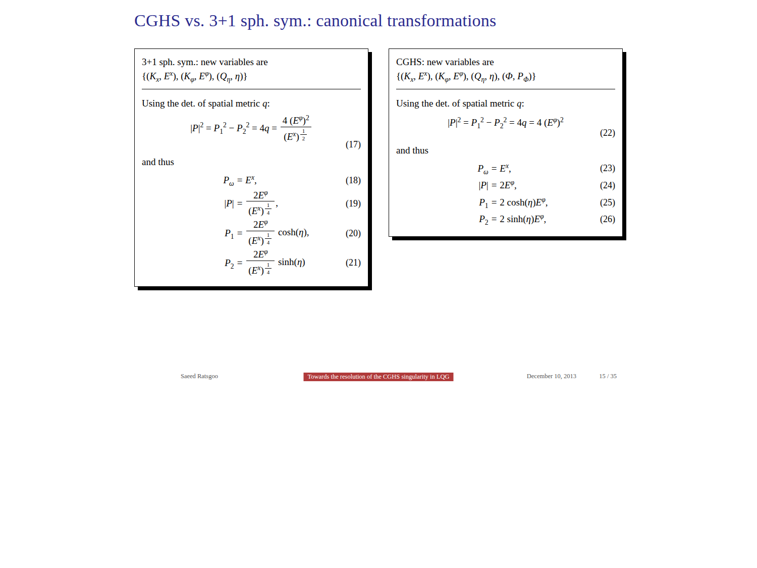CGHS vs. 3+1 sph. sym.: canonical transformations
3+1 sph. sym.: new variables are
{(Kx, Ex), (Kφ, Eφ), (Qη, η)}
Using the det. of spatial metric q:
|P|2 = P12 − P22 = 4q = 4 (Eφ)2 (Ex)12
(17)
and thus
Pω
=
Ex,
(18)
|P|
=
2Eφ (Ex)14 ,
(19)
P1
=
2Eφ (Ex)14 cosh(η),
(20)
P2
=
2Eφ (Ex)14 sinh(η)
(21)
CGHS: new variables are
{(Kx, Ex), (Kφ, Eφ), (Qη, η), (Φ, PΦ)}
Using the det. of spatial metric q:
|P|2 = P12 − P22 = 4q = 4 (Eφ)2
(22)
and thus
Pω
=
Ex,
(23)
|P|
=
2Eφ,
(24)
P1
=
2 cosh(η)Eφ,
(25)
P2
=
2 sinh(η)Eφ,
(26)
Saeed Ratsgoo
Towards the resolution of the CGHS singularity in LQG
December 10, 2013
15 / 35